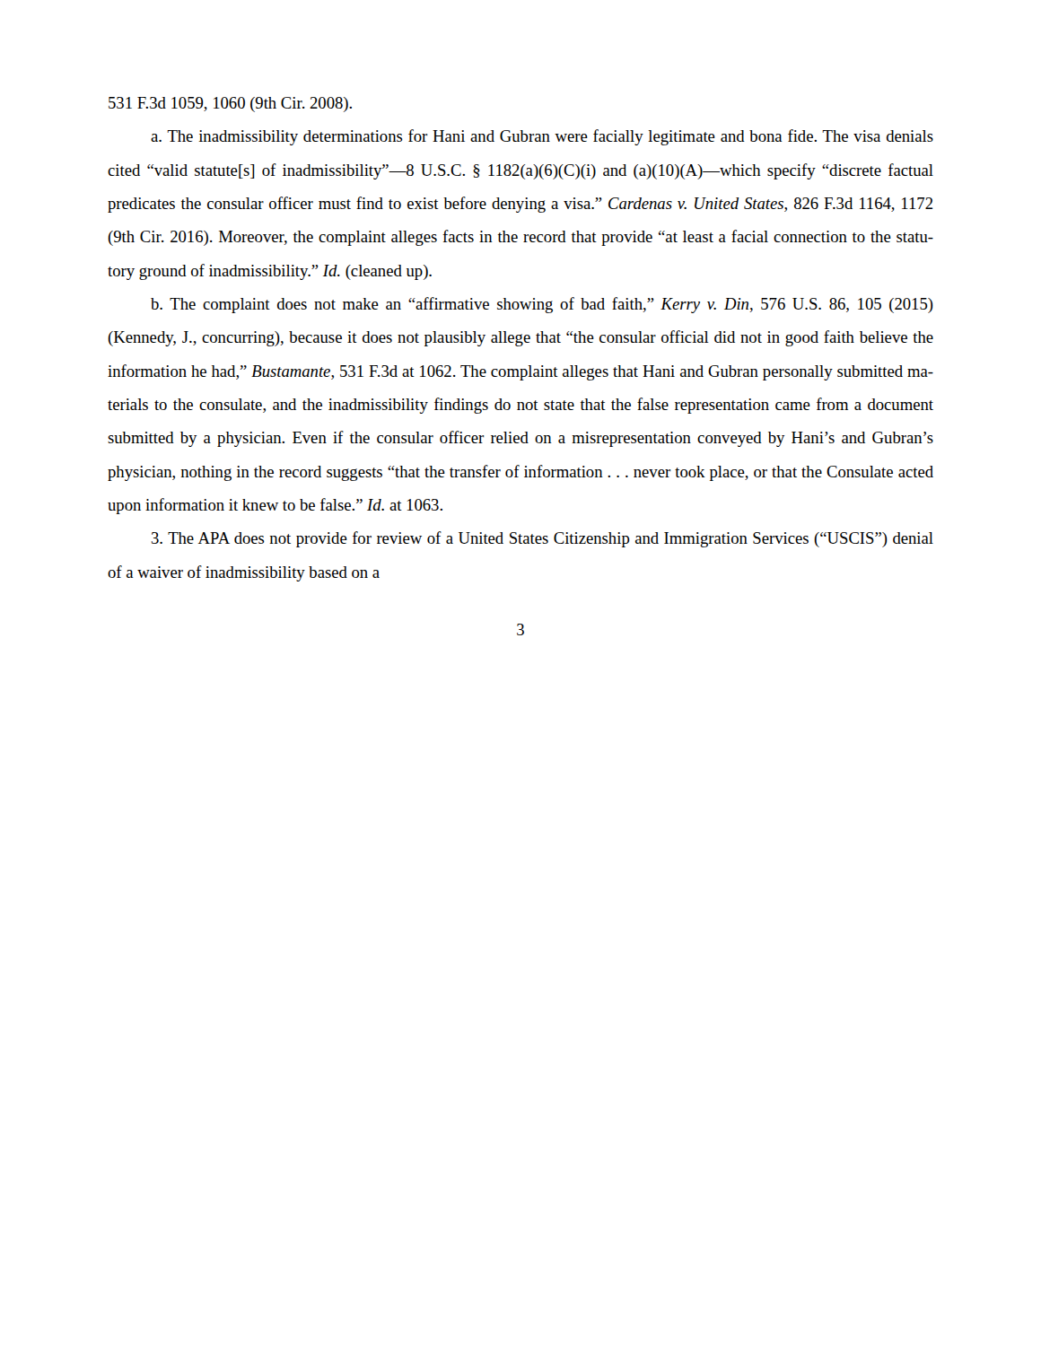531 F.3d 1059, 1060 (9th Cir. 2008).
a. The inadmissibility determinations for Hani and Gubran were facially legitimate and bona fide. The visa denials cited “valid statute[s] of inadmissibility”—8 U.S.C. § 1182(a)(6)(C)(i) and (a)(10)(A)—which specify “discrete factual predicates the consular officer must find to exist before denying a visa.” Cardenas v. United States, 826 F.3d 1164, 1172 (9th Cir. 2016). Moreover, the complaint alleges facts in the record that provide “at least a facial connection to the statutory ground of inadmissibility.” Id. (cleaned up).
b. The complaint does not make an “affirmative showing of bad faith,” Kerry v. Din, 576 U.S. 86, 105 (2015) (Kennedy, J., concurring), because it does not plausibly allege that “the consular official did not in good faith believe the information he had,” Bustamante, 531 F.3d at 1062. The complaint alleges that Hani and Gubran personally submitted materials to the consulate, and the inadmissibility findings do not state that the false representation came from a document submitted by a physician. Even if the consular officer relied on a misrepresentation conveyed by Hani’s and Gubran’s physician, nothing in the record suggests “that the transfer of information . . . never took place, or that the Consulate acted upon information it knew to be false.” Id. at 1063.
3. The APA does not provide for review of a United States Citizenship and Immigration Services (“USCIS”) denial of a waiver of inadmissibility based on a
3